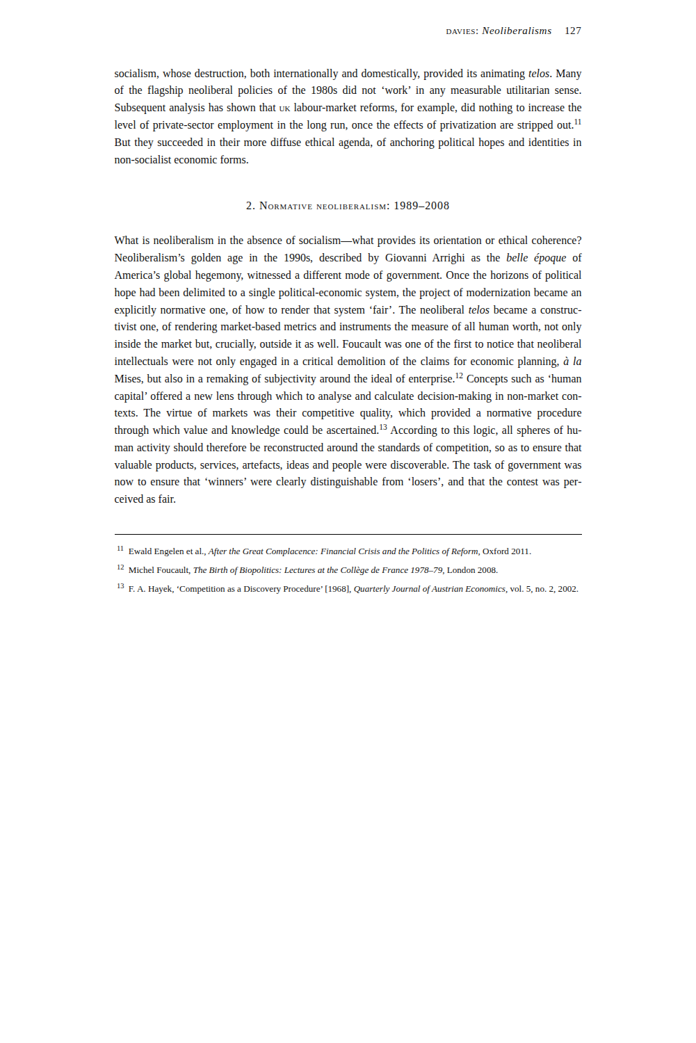davies: Neoliberalisms 127
socialism, whose destruction, both internationally and domestically, provided its animating telos. Many of the flagship neoliberal policies of the 1980s did not ‘work’ in any measurable utilitarian sense. Subsequent analysis has shown that uk labour-market reforms, for example, did nothing to increase the level of private-sector employment in the long run, once the effects of privatization are stripped out.11 But they succeeded in their more diffuse ethical agenda, of anchoring political hopes and identities in non-socialist economic forms.
2. Normative neoliberalism: 1989–2008
What is neoliberalism in the absence of socialism—what provides its orientation or ethical coherence? Neoliberalism’s golden age in the 1990s, described by Giovanni Arrighi as the belle époque of America’s global hegemony, witnessed a different mode of government. Once the horizons of political hope had been delimited to a single political-economic system, the project of modernization became an explicitly normative one, of how to render that system ‘fair’. The neoliberal telos became a constructivist one, of rendering market-based metrics and instruments the measure of all human worth, not only inside the market but, crucially, outside it as well. Foucault was one of the first to notice that neoliberal intellectuals were not only engaged in a critical demolition of the claims for economic planning, à la Mises, but also in a remaking of subjectivity around the ideal of enterprise.12 Concepts such as ‘human capital’ offered a new lens through which to analyse and calculate decision-making in non-market contexts. The virtue of markets was their competitive quality, which provided a normative procedure through which value and knowledge could be ascertained.13 According to this logic, all spheres of human activity should therefore be reconstructed around the standards of competition, so as to ensure that valuable products, services, artefacts, ideas and people were discoverable. The task of government was now to ensure that ‘winners’ were clearly distinguishable from ‘losers’, and that the contest was perceived as fair.
11 Ewald Engelen et al., After the Great Complacence: Financial Crisis and the Politics of Reform, Oxford 2011.
12 Michel Foucault, The Birth of Biopolitics: Lectures at the Collège de France 1978–79, London 2008.
13 F. A. Hayek, ‘Competition as a Discovery Procedure’ [1968], Quarterly Journal of Austrian Economics, vol. 5, no. 2, 2002.